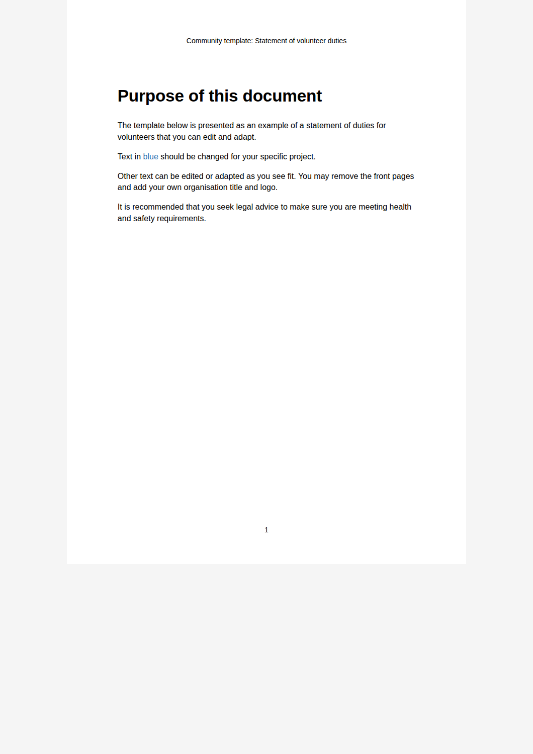Community template: Statement of volunteer duties
Purpose of this document
The template below is presented as an example of a statement of duties for volunteers that you can edit and adapt.
Text in blue should be changed for your specific project.
Other text can be edited or adapted as you see fit. You may remove the front pages and add your own organisation title and logo.
It is recommended that you seek legal advice to make sure you are meeting health and safety requirements.
1